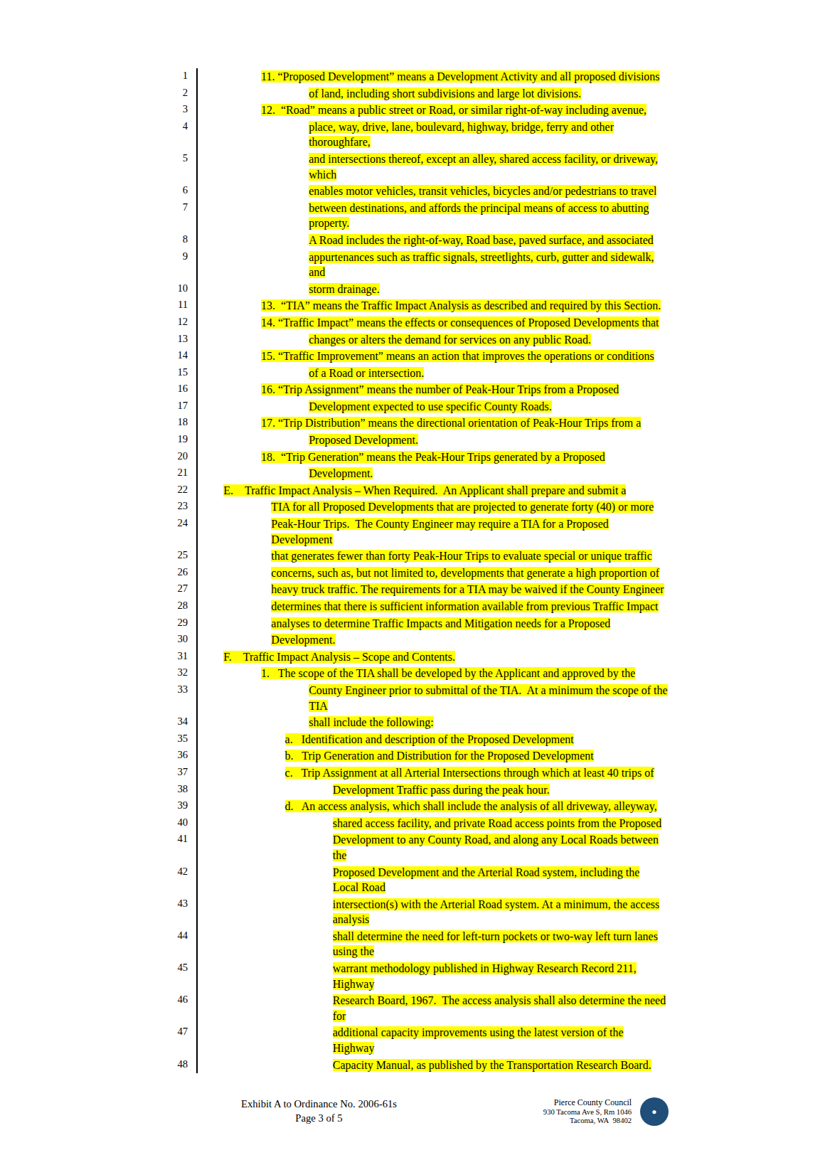| 1 | 11. “Proposed Development” means a Development Activity and all proposed divisions |
| 2 | of land, including short subdivisions and large lot divisions. |
| 3 | 12. “Road” means a public street or Road, or similar right-of-way including avenue, |
| 4 | place, way, drive, lane, boulevard, highway, bridge, ferry and other thoroughfare, |
| 5 | and intersections thereof, except an alley, shared access facility, or driveway, which |
| 6 | enables motor vehicles, transit vehicles, bicycles and/or pedestrians to travel |
| 7 | between destinations, and affords the principal means of access to abutting property. |
| 8 | A Road includes the right-of-way, Road base, paved surface, and associated |
| 9 | appurtenances such as traffic signals, streetlights, curb, gutter and sidewalk, and |
| 10 | storm drainage. |
| 11 | 13. “TIA” means the Traffic Impact Analysis as described and required by this Section. |
| 12 | 14. “Traffic Impact” means the effects or consequences of Proposed Developments that |
| 13 | changes or alters the demand for services on any public Road. |
| 14 | 15. “Traffic Improvement” means an action that improves the operations or conditions |
| 15 | of a Road or intersection. |
| 16 | 16. “Trip Assignment” means the number of Peak-Hour Trips from a Proposed |
| 17 | Development expected to use specific County Roads. |
| 18 | 17. “Trip Distribution” means the directional orientation of Peak-Hour Trips from a |
| 19 | Proposed Development. |
| 20 | 18. “Trip Generation” means the Peak-Hour Trips generated by a Proposed |
| 21 | Development. |
| 22 | E. Traffic Impact Analysis – When Required. An Applicant shall prepare and submit a |
| 23 | TIA for all Proposed Developments that are projected to generate forty (40) or more |
| 24 | Peak-Hour Trips. The County Engineer may require a TIA for a Proposed Development |
| 25 | that generates fewer than forty Peak-Hour Trips to evaluate special or unique traffic |
| 26 | concerns, such as, but not limited to, developments that generate a high proportion of |
| 27 | heavy truck traffic. The requirements for a TIA may be waived if the County Engineer |
| 28 | determines that there is sufficient information available from previous Traffic Impact |
| 29 | analyses to determine Traffic Impacts and Mitigation needs for a Proposed |
| 30 | Development. |
| 31 | F. Traffic Impact Analysis – Scope and Contents. |
| 32 | 1. The scope of the TIA shall be developed by the Applicant and approved by the |
| 33 | County Engineer prior to submittal of the TIA. At a minimum the scope of the TIA |
| 34 | shall include the following: |
| 35 | a. Identification and description of the Proposed Development |
| 36 | b. Trip Generation and Distribution for the Proposed Development |
| 37 | c. Trip Assignment at all Arterial Intersections through which at least 40 trips of |
| 38 | Development Traffic pass during the peak hour. |
| 39 | d. An access analysis, which shall include the analysis of all driveway, alleyway, |
| 40 | shared access facility, and private Road access points from the Proposed |
| 41 | Development to any County Road, and along any Local Roads between the |
| 42 | Proposed Development and the Arterial Road system, including the Local Road |
| 43 | intersection(s) with the Arterial Road system. At a minimum, the access analysis |
| 44 | shall determine the need for left-turn pockets or two-way left turn lanes using the |
| 45 | warrant methodology published in Highway Research Record 211, Highway |
| 46 | Research Board, 1967. The access analysis shall also determine the need for |
| 47 | additional capacity improvements using the latest version of the Highway |
| 48 | Capacity Manual, as published by the Transportation Research Board. |
Exhibit A to Ordinance No. 2006-61s
Page 3 of 5
Pierce County Council
930 Tacoma Ave S, Rm 1046
Tacoma, WA 98402
●